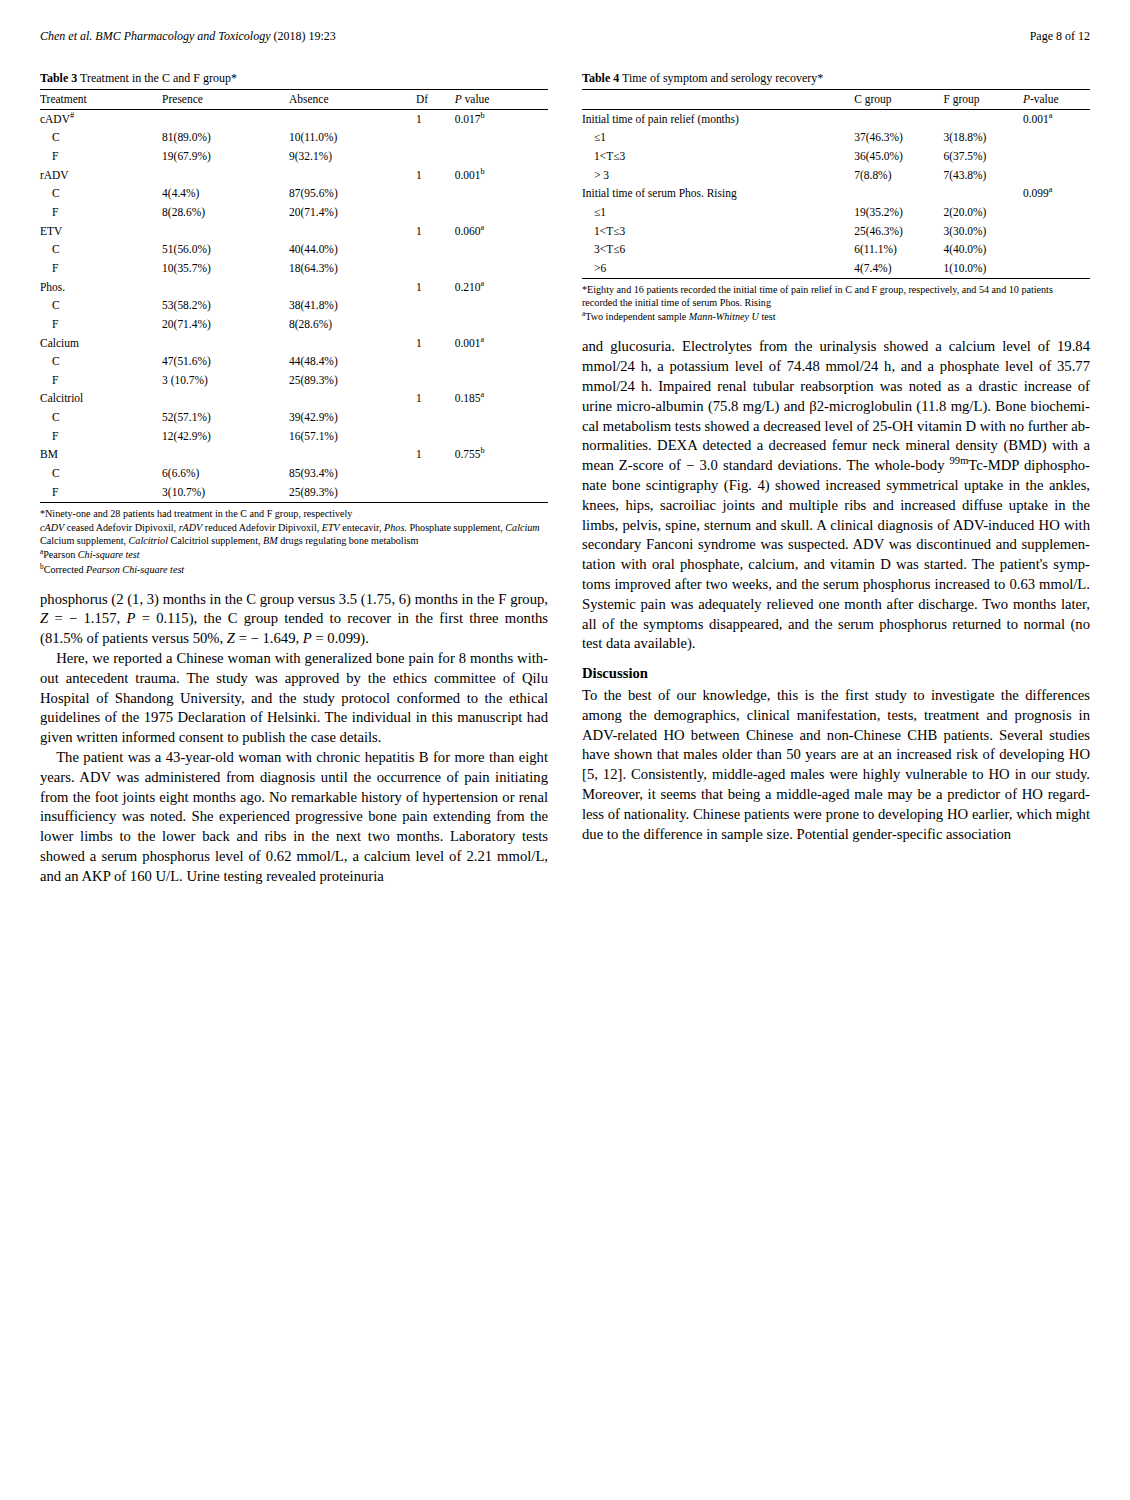Chen et al. BMC Pharmacology and Toxicology (2018) 19:23
Page 8 of 12
Table 3 Treatment in the C and F group*
| Treatment | Presence | Absence | Df | P value |
| --- | --- | --- | --- | --- |
| cADV # | | | 1 | 0.017 b |
| C | 81(89.0%) | 10(11.0%) | | |
| F | 19(67.9%) | 9(32.1%) | | |
| rADV | | | 1 | 0.001 b |
| C | 4(4.4%) | 87(95.6%) | | |
| F | 8(28.6%) | 20(71.4%) | | |
| ETV | | | 1 | 0.060 a |
| C | 51(56.0%) | 40(44.0%) | | |
| F | 10(35.7%) | 18(64.3%) | | |
| Phos. | | | 1 | 0.210 a |
| C | 53(58.2%) | 38(41.8%) | | |
| F | 20(71.4%) | 8(28.6%) | | |
| Calcium | | | 1 | 0.001 a |
| C | 47(51.6%) | 44(48.4%) | | |
| F | 3 (10.7%) | 25(89.3%) | | |
| Calcitriol | | | 1 | 0.185 a |
| C | 52(57.1%) | 39(42.9%) | | |
| F | 12(42.9%) | 16(57.1%) | | |
| BM | | | 1 | 0.755 b |
| C | 6(6.6%) | 85(93.4%) | | |
| F | 3(10.7%) | 25(89.3%) | | |
*Ninety-one and 28 patients had treatment in the C and F group, respectively
cADV ceased Adefovir Dipivoxil, rADV reduced Adefovir Dipivoxil, ETV entecavir, Phos. Phosphate supplement, Calcium Calcium supplement, Calcitriol Calcitriol supplement, BM drugs regulating bone metabolism
aPearson Chi-square test
bCorrected Pearson Chi-square test
phosphorus (2 (1, 3) months in the C group versus 3.5 (1.75, 6) months in the F group, Z = − 1.157, P = 0.115), the C group tended to recover in the first three months (81.5% of patients versus 50%, Z = − 1.649, P = 0.099).
Here, we reported a Chinese woman with generalized bone pain for 8 months without antecedent trauma. The study was approved by the ethics committee of Qilu Hospital of Shandong University, and the study protocol conformed to the ethical guidelines of the 1975 Declaration of Helsinki. The individual in this manuscript had given written informed consent to publish the case details.
The patient was a 43-year-old woman with chronic hepatitis B for more than eight years. ADV was administered from diagnosis until the occurrence of pain initiating from the foot joints eight months ago. No remarkable history of hypertension or renal insufficiency was noted. She experienced progressive bone pain extending from the lower limbs to the lower back and ribs in the next two months. Laboratory tests showed a serum phosphorus level of 0.62 mmol/L, a calcium level of 2.21 mmol/L, and an AKP of 160 U/L. Urine testing revealed proteinuria
Table 4 Time of symptom and serology recovery*
| | C group | F group | P -value |
| --- | --- | --- | --- |
| Initial time of pain relief (months) | | | 0.001 a |
| ≤1 | 37(46.3%) | 3(18.8%) | |
| 1<T≤3 | 36(45.0%) | 6(37.5%) | |
| > 3 | 7(8.8%) | 7(43.8%) | |
| Initial time of serum Phos. Rising | | | 0.099 a |
| ≤1 | 19(35.2%) | 2(20.0%) | |
| 1<T≤3 | 25(46.3%) | 3(30.0%) | |
| 3<T≤6 | 6(11.1%) | 4(40.0%) | |
| >6 | 4(7.4%) | 1(10.0%) | |
*Eighty and 16 patients recorded the initial time of pain relief in C and F group, respectively, and 54 and 10 patients recorded the initial time of serum Phos. Rising
aTwo independent sample Mann-Whitney U test
and glucosuria. Electrolytes from the urinalysis showed a calcium level of 19.84 mmol/24 h, a potassium level of 74.48 mmol/24 h, and a phosphate level of 35.77 mmol/24 h. Impaired renal tubular reabsorption was noted as a drastic increase of urine micro-albumin (75.8 mg/L) and β2-microglobulin (11.8 mg/L). Bone biochemical metabolism tests showed a decreased level of 25-OH vitamin D with no further abnormalities. DEXA detected a decreased femur neck mineral density (BMD) with a mean Z-score of − 3.0 standard deviations. The whole-body 99mTc-MDP diphosphonate bone scintigraphy (Fig. 4) showed increased symmetrical uptake in the ankles, knees, hips, sacroiliac joints and multiple ribs and increased diffuse uptake in the limbs, pelvis, spine, sternum and skull. A clinical diagnosis of ADV-induced HO with secondary Fanconi syndrome was suspected. ADV was discontinued and supplementation with oral phosphate, calcium, and vitamin D was started. The patient's symptoms improved after two weeks, and the serum phosphorus increased to 0.63 mmol/L. Systemic pain was adequately relieved one month after discharge. Two months later, all of the symptoms disappeared, and the serum phosphorus returned to normal (no test data available).
Discussion
To the best of our knowledge, this is the first study to investigate the differences among the demographics, clinical manifestation, tests, treatment and prognosis in ADV-related HO between Chinese and non-Chinese CHB patients. Several studies have shown that males older than 50 years are at an increased risk of developing HO [5, 12]. Consistently, middle-aged males were highly vulnerable to HO in our study. Moreover, it seems that being a middle-aged male may be a predictor of HO regardless of nationality. Chinese patients were prone to developing HO earlier, which might due to the difference in sample size. Potential gender-specific association